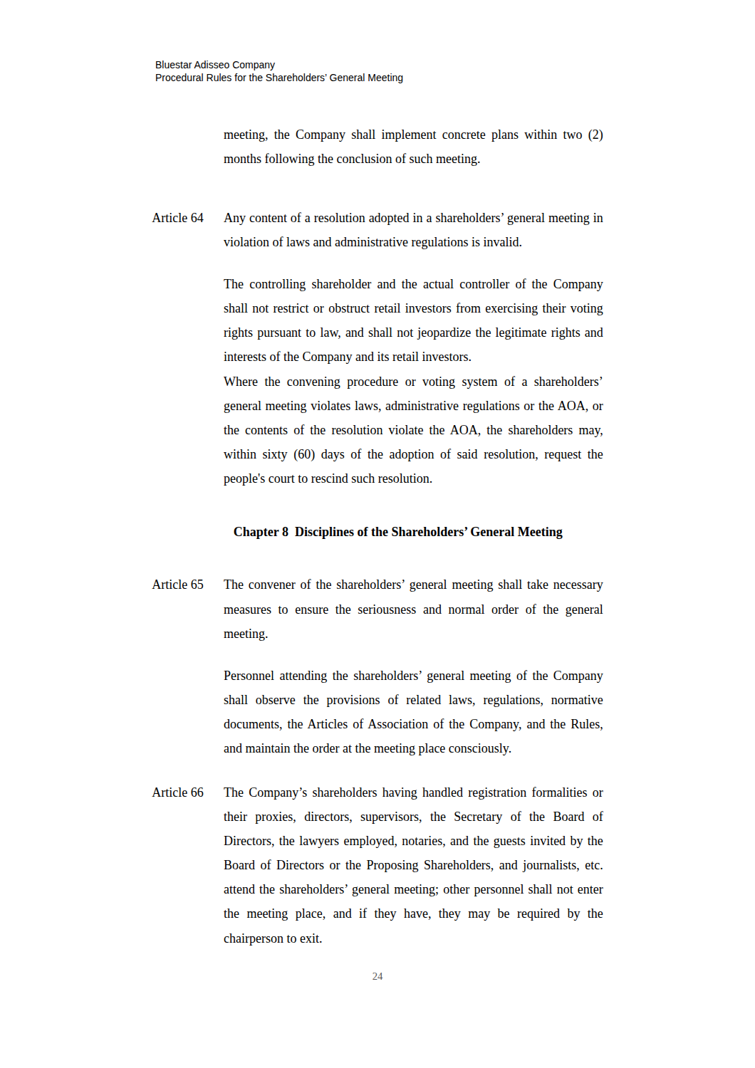Bluestar Adisseo Company
Procedural Rules for the Shareholders’ General Meeting
meeting, the Company shall implement concrete plans within two (2) months following the conclusion of such meeting.
Article 64
Any content of a resolution adopted in a shareholders’ general meeting in violation of laws and administrative regulations is invalid.
The controlling shareholder and the actual controller of the Company shall not restrict or obstruct retail investors from exercising their voting rights pursuant to law, and shall not jeopardize the legitimate rights and interests of the Company and its retail investors.
Where the convening procedure or voting system of a shareholders’ general meeting violates laws, administrative regulations or the AOA, or the contents of the resolution violate the AOA, the shareholders may, within sixty (60) days of the adoption of said resolution, request the people's court to rescind such resolution.
Chapter 8 Disciplines of the Shareholders’ General Meeting
Article 65
The convener of the shareholders’ general meeting shall take necessary measures to ensure the seriousness and normal order of the general meeting.
Personnel attending the shareholders’ general meeting of the Company shall observe the provisions of related laws, regulations, normative documents, the Articles of Association of the Company, and the Rules, and maintain the order at the meeting place consciously.
Article 66
The Company’s shareholders having handled registration formalities or their proxies, directors, supervisors, the Secretary of the Board of Directors, the lawyers employed, notaries, and the guests invited by the Board of Directors or the Proposing Shareholders, and journalists, etc. attend the shareholders’ general meeting; other personnel shall not enter the meeting place, and if they have, they may be required by the chairperson to exit.
24